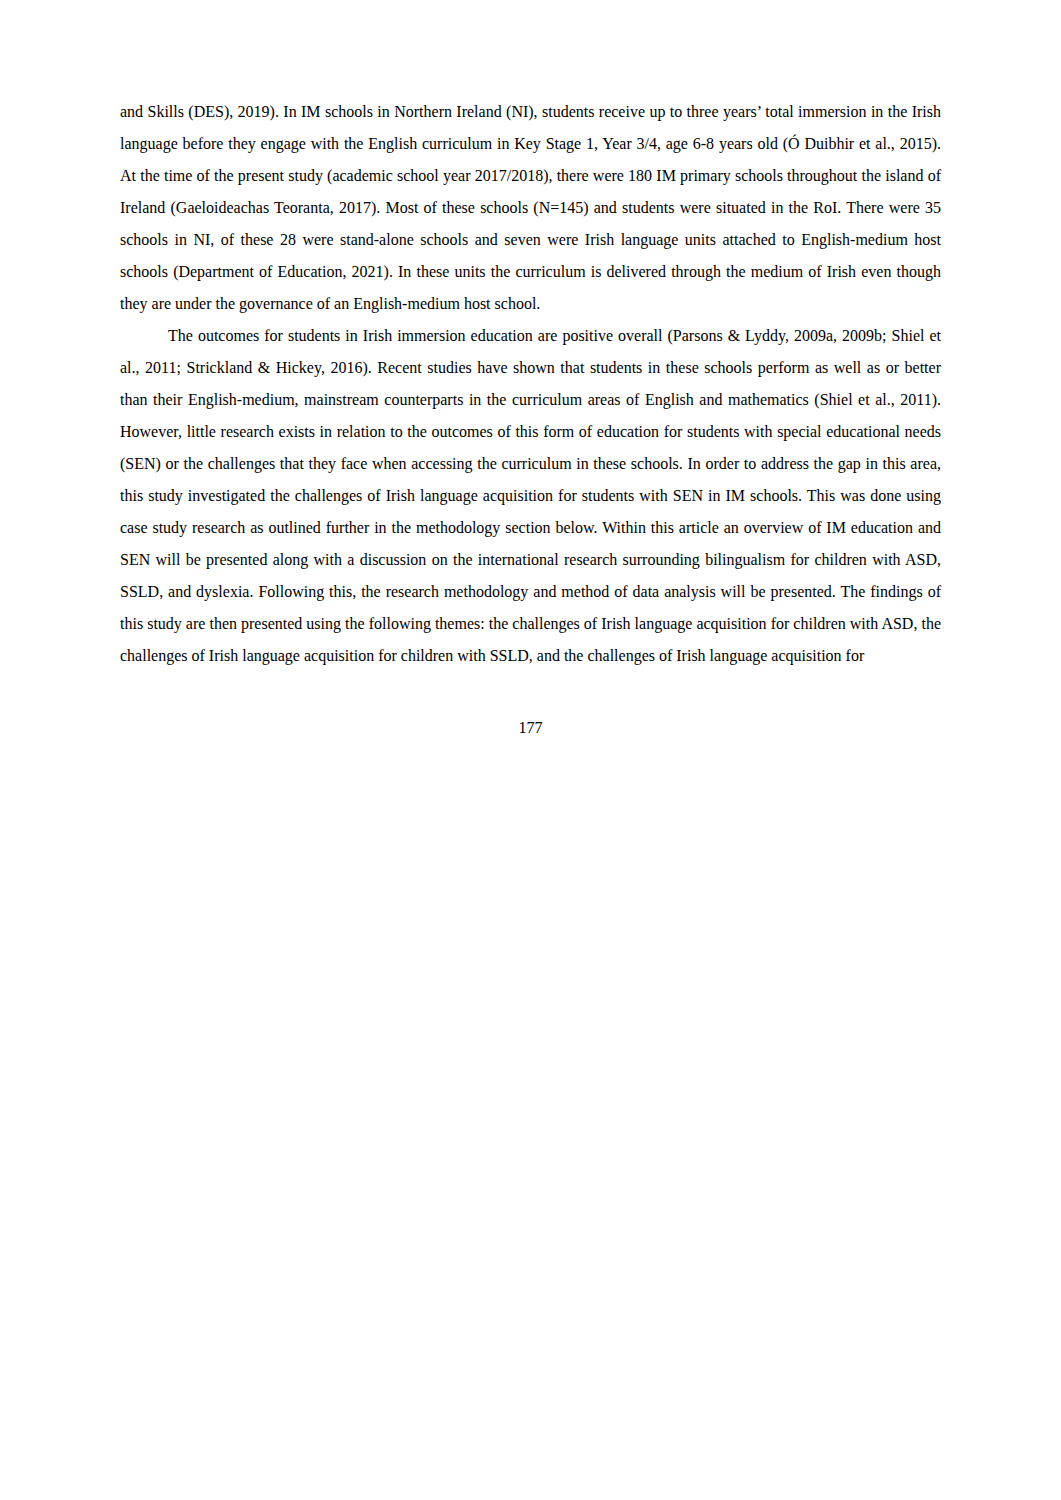and Skills (DES), 2019). In IM schools in Northern Ireland (NI), students receive up to three years’ total immersion in the Irish language before they engage with the English curriculum in Key Stage 1, Year 3/4, age 6-8 years old (Ó Duibhir et al., 2015). At the time of the present study (academic school year 2017/2018), there were 180 IM primary schools throughout the island of Ireland (Gaeloideachas Teoranta, 2017). Most of these schools (N=145) and students were situated in the RoI. There were 35 schools in NI, of these 28 were stand-alone schools and seven were Irish language units attached to English-medium host schools (Department of Education, 2021). In these units the curriculum is delivered through the medium of Irish even though they are under the governance of an English-medium host school.
The outcomes for students in Irish immersion education are positive overall (Parsons & Lyddy, 2009a, 2009b; Shiel et al., 2011; Strickland & Hickey, 2016). Recent studies have shown that students in these schools perform as well as or better than their English-medium, mainstream counterparts in the curriculum areas of English and mathematics (Shiel et al., 2011). However, little research exists in relation to the outcomes of this form of education for students with special educational needs (SEN) or the challenges that they face when accessing the curriculum in these schools. In order to address the gap in this area, this study investigated the challenges of Irish language acquisition for students with SEN in IM schools. This was done using case study research as outlined further in the methodology section below. Within this article an overview of IM education and SEN will be presented along with a discussion on the international research surrounding bilingualism for children with ASD, SSLD, and dyslexia. Following this, the research methodology and method of data analysis will be presented. The findings of this study are then presented using the following themes: the challenges of Irish language acquisition for children with ASD, the challenges of Irish language acquisition for children with SSLD, and the challenges of Irish language acquisition for
177